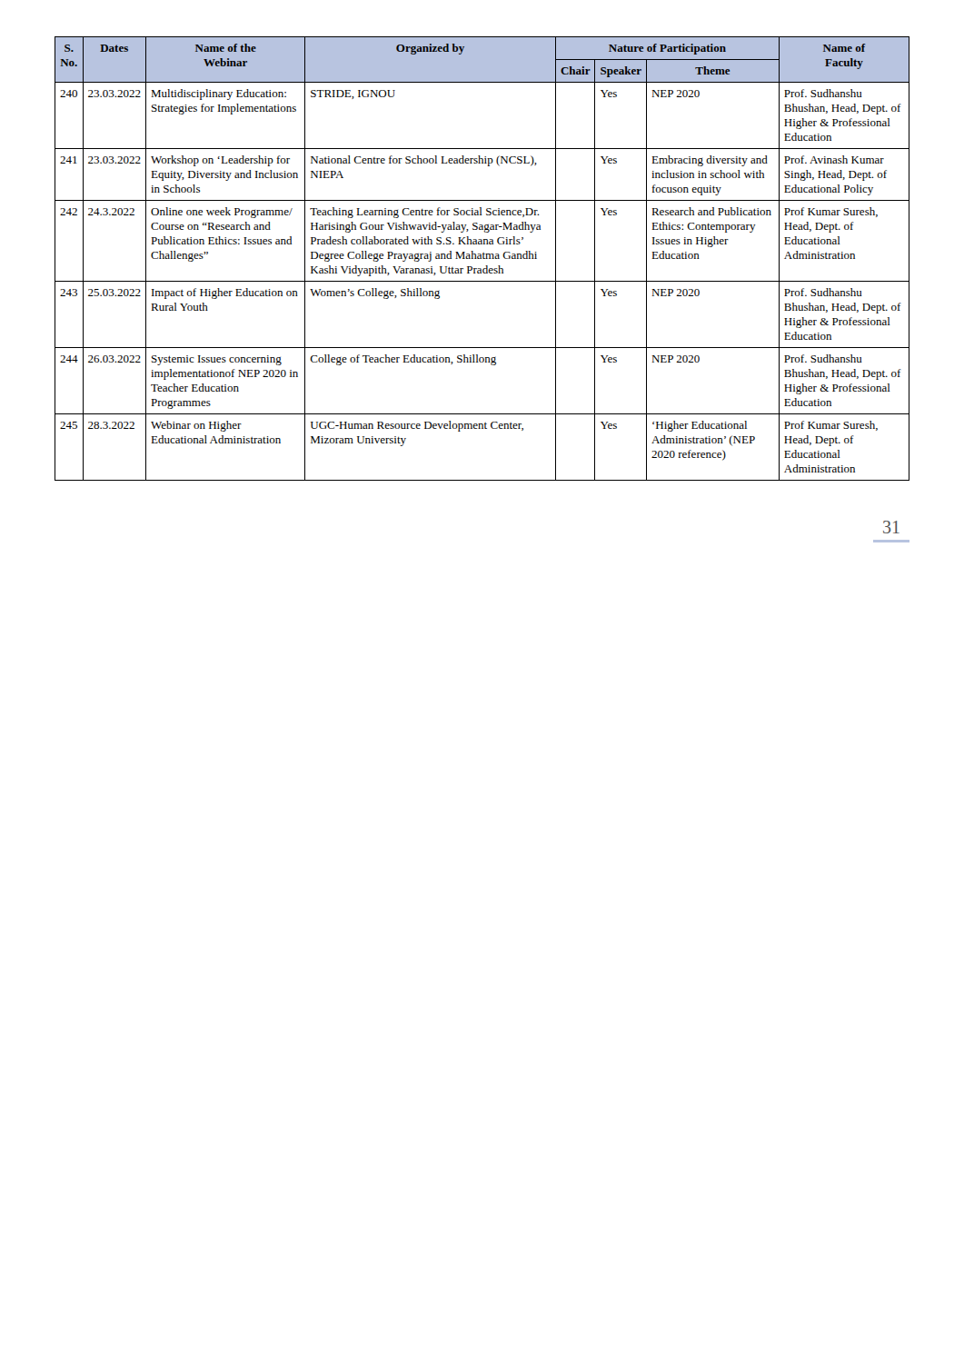| S. No. | Dates | Name of the Webinar | Organized by | Nature of Participation | Name of Faculty |
| --- | --- | --- | --- | --- | --- |
| Chair | Speaker | Theme |
| 240 | 23.03.2022 | Multidisciplinary Education: Strategies for Implementations | STRIDE, IGNOU | | Yes | NEP 2020 | Prof. Sudhanshu Bhushan, Head, Dept. of Higher & Professional Education |
| 241 | 23.03.2022 | Workshop on ‘Leadership for Equity, Diversity and Inclusion in Schools | National Centre for School Leadership (NCSL), NIEPA | | Yes | Embracing diversity and inclusion in school with focuson equity | Prof. Avinash Kumar Singh, Head, Dept. of Educational Policy |
| 242 | 24.3.2022 | Online one week Programme/ Course on “Research and Publication Ethics: Issues and Challenges” | Teaching Learning Centre for Social Science,Dr. Harisingh Gour Vishwavid-yalay, Sagar-Madhya Pradesh collaborated with S.S. Khaana Girls’ Degree College Prayagraj and Mahatma Gandhi Kashi Vidyapith, Varanasi, Uttar Pradesh | | Yes | Research and Publication Ethics: Contemporary Issues in Higher Education | Prof Kumar Suresh, Head, Dept. of Educational Administration |
| 243 | 25.03.2022 | Impact of Higher Education on Rural Youth | Women’s College, Shillong | | Yes | NEP 2020 | Prof. Sudhanshu Bhushan, Head, Dept. of Higher & Professional Education |
| 244 | 26.03.2022 | Systemic Issues concerning implementationof NEP 2020 in Teacher Education Programmes | College of Teacher Education, Shillong | | Yes | NEP 2020 | Prof. Sudhanshu Bhushan, Head, Dept. of Higher & Professional Education |
| 245 | 28.3.2022 | Webinar on Higher Educational Administration | UGC-Human Resource Development Center, Mizoram University | | Yes | ‘Higher Educational Administration’ (NEP 2020 reference) | Prof Kumar Suresh, Head, Dept. of Educational Administration |
31